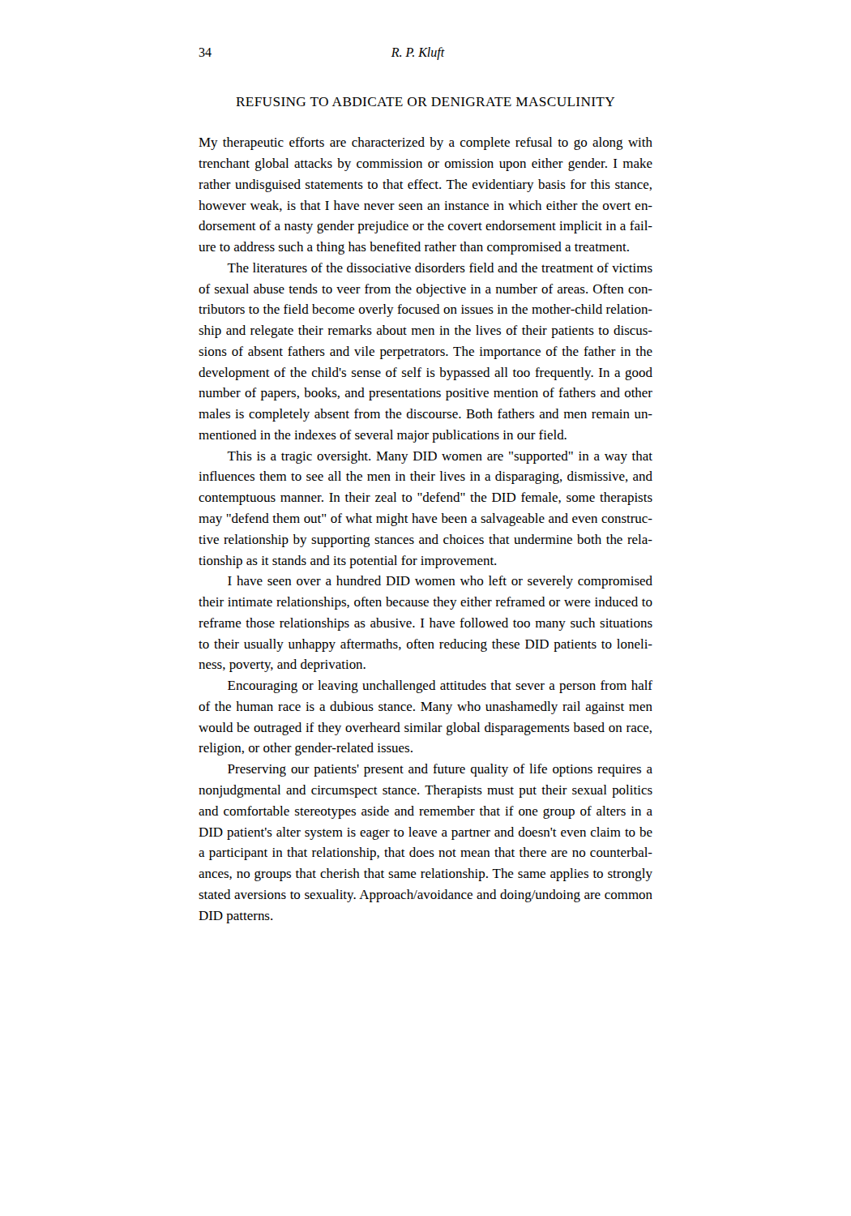34 R. P. Kluft
REFUSING TO ABDICATE OR DENIGRATE MASCULINITY
My therapeutic efforts are characterized by a complete refusal to go along with trenchant global attacks by commission or omission upon either gender. I make rather undisguised statements to that effect. The evidentiary basis for this stance, however weak, is that I have never seen an instance in which either the overt endorsement of a nasty gender prejudice or the covert endorsement implicit in a failure to address such a thing has benefited rather than compromised a treatment.
The literatures of the dissociative disorders field and the treatment of victims of sexual abuse tends to veer from the objective in a number of areas. Often contributors to the field become overly focused on issues in the mother-child relationship and relegate their remarks about men in the lives of their patients to discussions of absent fathers and vile perpetrators. The importance of the father in the development of the child's sense of self is bypassed all too frequently. In a good number of papers, books, and presentations positive mention of fathers and other males is completely absent from the discourse. Both fathers and men remain unmentioned in the indexes of several major publications in our field.
This is a tragic oversight. Many DID women are "supported" in a way that influences them to see all the men in their lives in a disparaging, dismissive, and contemptuous manner. In their zeal to "defend" the DID female, some therapists may "defend them out" of what might have been a salvageable and even constructive relationship by supporting stances and choices that undermine both the relationship as it stands and its potential for improvement.
I have seen over a hundred DID women who left or severely compromised their intimate relationships, often because they either reframed or were induced to reframe those relationships as abusive. I have followed too many such situations to their usually unhappy aftermaths, often reducing these DID patients to loneliness, poverty, and deprivation.
Encouraging or leaving unchallenged attitudes that sever a person from half of the human race is a dubious stance. Many who unashamedly rail against men would be outraged if they overheard similar global disparagements based on race, religion, or other gender-related issues.
Preserving our patients' present and future quality of life options requires a nonjudgmental and circumspect stance. Therapists must put their sexual politics and comfortable stereotypes aside and remember that if one group of alters in a DID patient's alter system is eager to leave a partner and doesn't even claim to be a participant in that relationship, that does not mean that there are no counterbalances, no groups that cherish that same relationship. The same applies to strongly stated aversions to sexuality. Approach/avoidance and doing/undoing are common DID patterns.